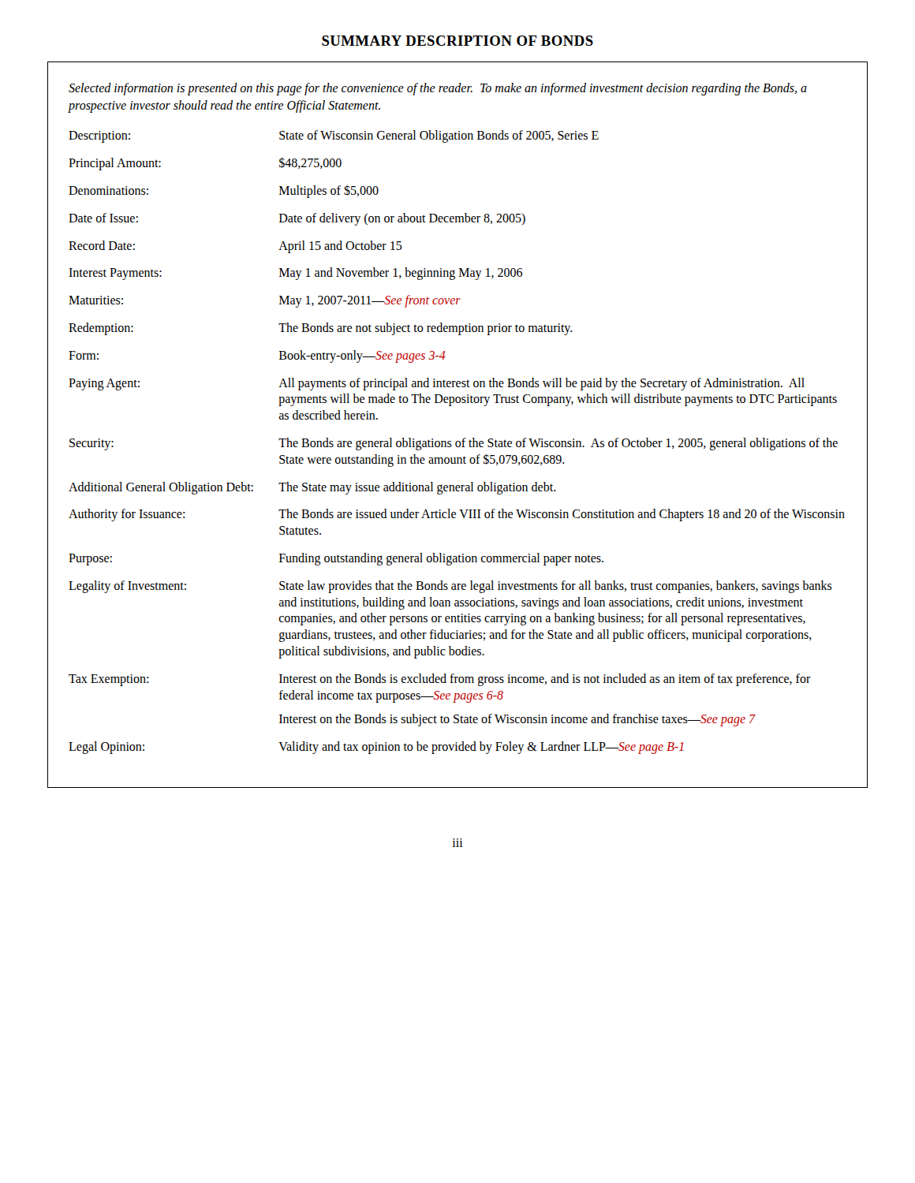SUMMARY DESCRIPTION OF BONDS
Selected information is presented on this page for the convenience of the reader. To make an informed investment decision regarding the Bonds, a prospective investor should read the entire Official Statement.
| Description: | State of Wisconsin General Obligation Bonds of 2005, Series E |
| Principal Amount: | $48,275,000 |
| Denominations: | Multiples of $5,000 |
| Date of Issue: | Date of delivery (on or about December 8, 2005) |
| Record Date: | April 15 and October 15 |
| Interest Payments: | May 1 and November 1, beginning May 1, 2006 |
| Maturities: | May 1, 2007-2011— See front cover |
| Redemption: | The Bonds are not subject to redemption prior to maturity. |
| Form: | Book-entry-only— See pages 3-4 |
| Paying Agent: | All payments of principal and interest on the Bonds will be paid by the Secretary of Administration. All payments will be made to The Depository Trust Company, which will distribute payments to DTC Participants as described herein. |
| Security: | The Bonds are general obligations of the State of Wisconsin. As of October 1, 2005, general obligations of the State were outstanding in the amount of $5,079,602,689. |
| Additional General Obligation Debt: | The State may issue additional general obligation debt. |
| Authority for Issuance: | The Bonds are issued under Article VIII of the Wisconsin Constitution and Chapters 18 and 20 of the Wisconsin Statutes. |
| Purpose: | Funding outstanding general obligation commercial paper notes. |
| Legality of Investment: | State law provides that the Bonds are legal investments for all banks, trust companies, bankers, savings banks and institutions, building and loan associations, savings and loan associations, credit unions, investment companies, and other persons or entities carrying on a banking business; for all personal representatives, guardians, trustees, and other fiduciaries; and for the State and all public officers, municipal corporations, political subdivisions, and public bodies. |
| Tax Exemption: | Interest on the Bonds is excluded from gross income, and is not included as an item of tax preference, for federal income tax purposes— See pages 6-8 Interest on the Bonds is subject to State of Wisconsin income and franchise taxes— See page 7 |
| Legal Opinion: | Validity and tax opinion to be provided by Foley & Lardner LLP — See page B-1 |
iii